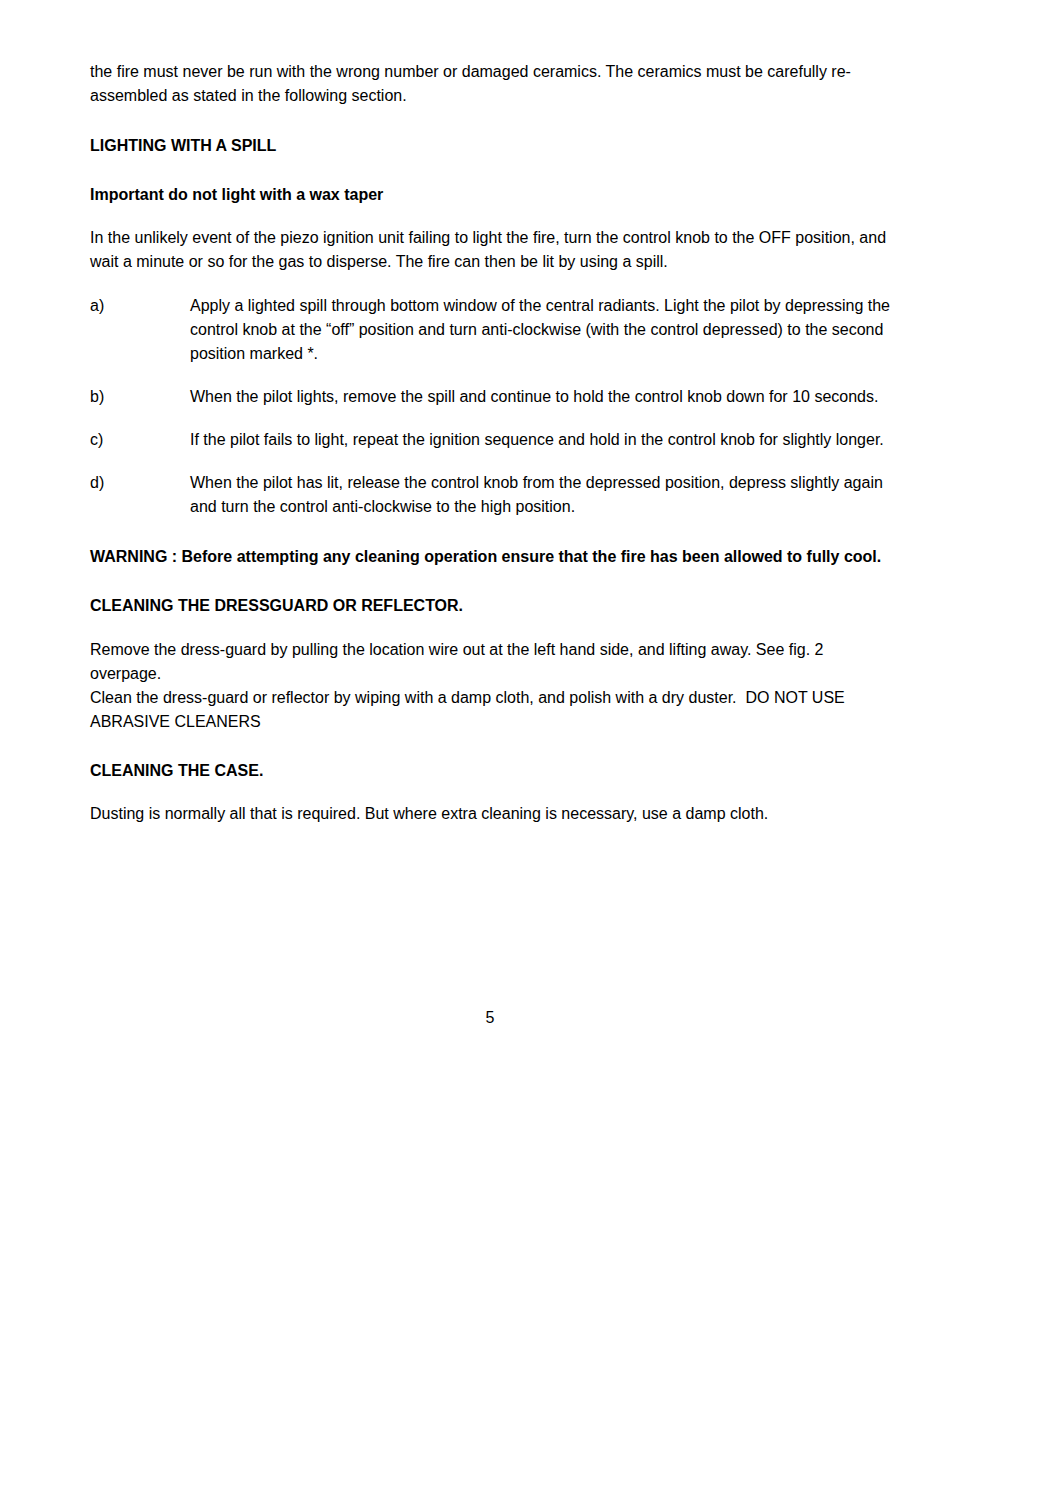the fire must never be run with the wrong number or damaged ceramics. The ceramics must be carefully re-assembled as stated in the following section.
Lighting with a spill
Important do not light with a wax taper
In the unlikely event of the piezo ignition unit failing to light the fire, turn the control knob to the OFF position, and wait a minute or so for the gas to disperse. The fire can then be lit by using a spill.
a) Apply a lighted spill through bottom window of the central radiants. Light the pilot by depressing the control knob at the “off” position and turn anti-clockwise (with the control depressed) to the second position marked *.
b) When the pilot lights, remove the spill and continue to hold the control knob down for 10 seconds.
c) If the pilot fails to light, repeat the ignition sequence and hold in the control knob for slightly longer.
d) When the pilot has lit, release the control knob from the depressed position, depress slightly again and turn the control anti-clockwise to the high position.
WARNING : Before attempting any cleaning operation ensure that the fire has been allowed to fully cool.
Cleaning the dressguard or reflector.
Remove the dress-guard by pulling the location wire out at the left hand side, and lifting away. See fig. 2 overpage.
Clean the dress-guard or reflector by wiping with a damp cloth, and polish with a dry duster. DO NOT USE ABRASIVE CLEANERS
Cleaning the case.
Dusting is normally all that is required. But where extra cleaning is necessary, use a damp cloth.
5